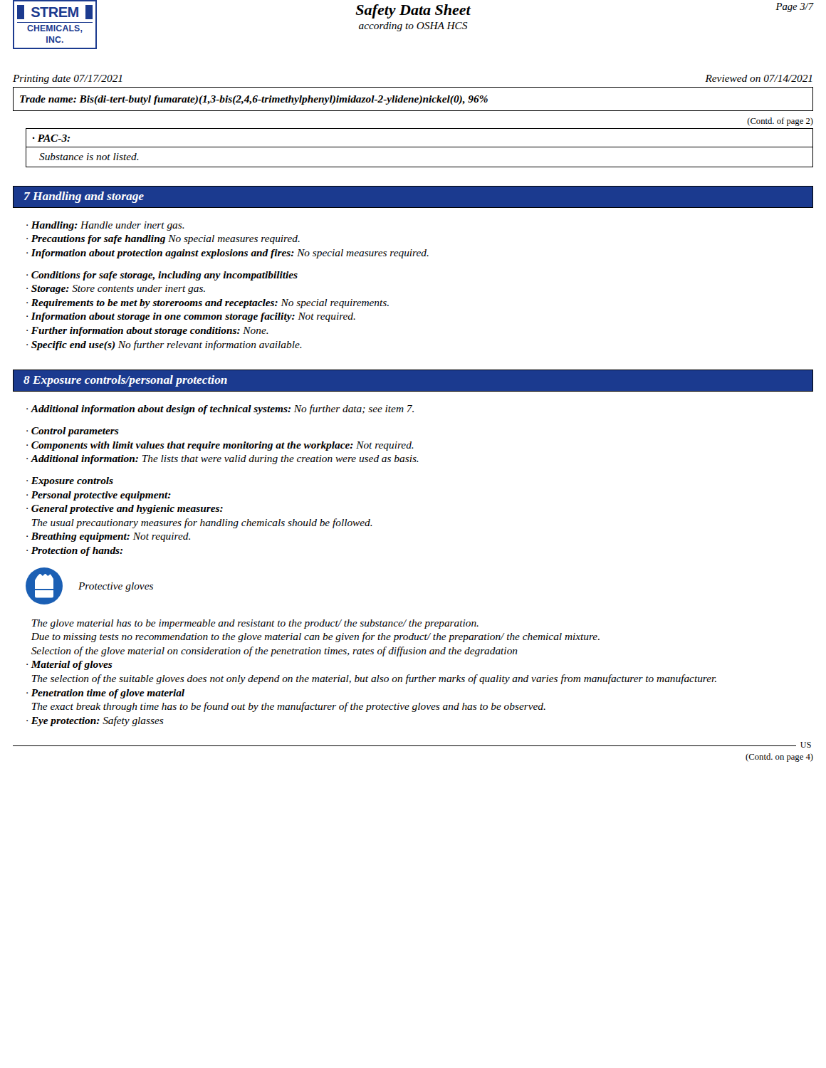STREM
CHEMICALS, INC.
Page 3/7
Safety Data Sheet
according to OSHA HCS
Printing date 07/17/2021 Reviewed on 07/14/2021
Trade name: Bis(di-tert-butyl fumarate)(1,3-bis(2,4,6-trimethylphenyl)imidazol-2-ylidene)nickel(0), 96%
(Contd. of page 2)
· PAC-3:
Substance is not listed.
7 Handling and storage
· Handling: Handle under inert gas.
· Precautions for safe handling No special measures required.
· Information about protection against explosions and fires: No special measures required.
· Conditions for safe storage, including any incompatibilities
· Storage: Store contents under inert gas.
· Requirements to be met by storerooms and receptacles: No special requirements.
· Information about storage in one common storage facility: Not required.
· Further information about storage conditions: None.
· Specific end use(s) No further relevant information available.
8 Exposure controls/personal protection
· Additional information about design of technical systems: No further data; see item 7.
· Control parameters
· Components with limit values that require monitoring at the workplace: Not required.
· Additional information: The lists that were valid during the creation were used as basis.
· Exposure controls
· Personal protective equipment:
· General protective and hygienic measures:
The usual precautionary measures for handling chemicals should be followed.
· Breathing equipment: Not required.
· Protection of hands:
Protective gloves
The glove material has to be impermeable and resistant to the product/ the substance/ the preparation.
Due to missing tests no recommendation to the glove material can be given for the product/ the preparation/ the chemical mixture.
Selection of the glove material on consideration of the penetration times, rates of diffusion and the degradation
· Material of gloves
The selection of the suitable gloves does not only depend on the material, but also on further marks of quality and varies from manufacturer to manufacturer.
· Penetration time of glove material
The exact break through time has to be found out by the manufacturer of the protective gloves and has to be observed.
· Eye protection: Safety glasses
US
(Contd. on page 4)